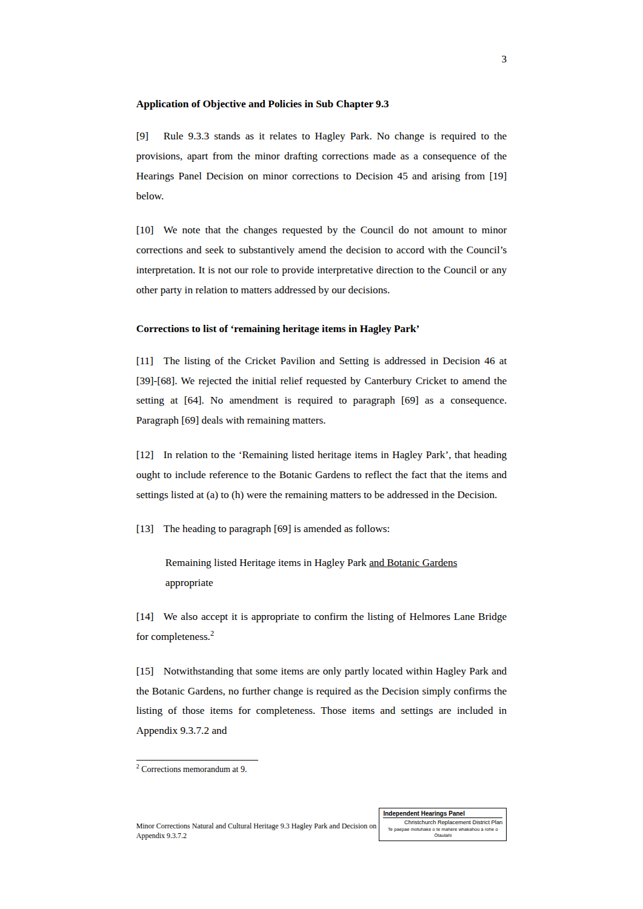3
Application of Objective and Policies in Sub Chapter 9.3
[9] Rule 9.3.3 stands as it relates to Hagley Park. No change is required to the provisions, apart from the minor drafting corrections made as a consequence of the Hearings Panel Decision on minor corrections to Decision 45 and arising from [19] below.
[10] We note that the changes requested by the Council do not amount to minor corrections and seek to substantively amend the decision to accord with the Council’s interpretation. It is not our role to provide interpretative direction to the Council or any other party in relation to matters addressed by our decisions.
Corrections to list of ‘remaining heritage items in Hagley Park’
[11] The listing of the Cricket Pavilion and Setting is addressed in Decision 46 at [39]-[68]. We rejected the initial relief requested by Canterbury Cricket to amend the setting at [64]. No amendment is required to paragraph [69] as a consequence. Paragraph [69] deals with remaining matters.
[12] In relation to the ‘Remaining listed heritage items in Hagley Park’, that heading ought to include reference to the Botanic Gardens to reflect the fact that the items and settings listed at (a) to (h) were the remaining matters to be addressed in the Decision.
[13] The heading to paragraph [69] is amended as follows:
Remaining listed Heritage items in Hagley Park and Botanic Gardens appropriate
[14] We also accept it is appropriate to confirm the listing of Helmores Lane Bridge for completeness.2
[15] Notwithstanding that some items are only partly located within Hagley Park and the Botanic Gardens, no further change is required as the Decision simply confirms the listing of those items for completeness. Those items and settings are included in Appendix 9.3.7.2 and
2 Corrections memorandum at 9.
Minor Corrections Natural and Cultural Heritage 9.3 Hagley Park and Decision on Appendix 9.3.7.2
Independent Hearings Panel
Christchurch Replacement District Plan
Te paepae motuhake o te mahere whakahou a rohe o Ōtautahi